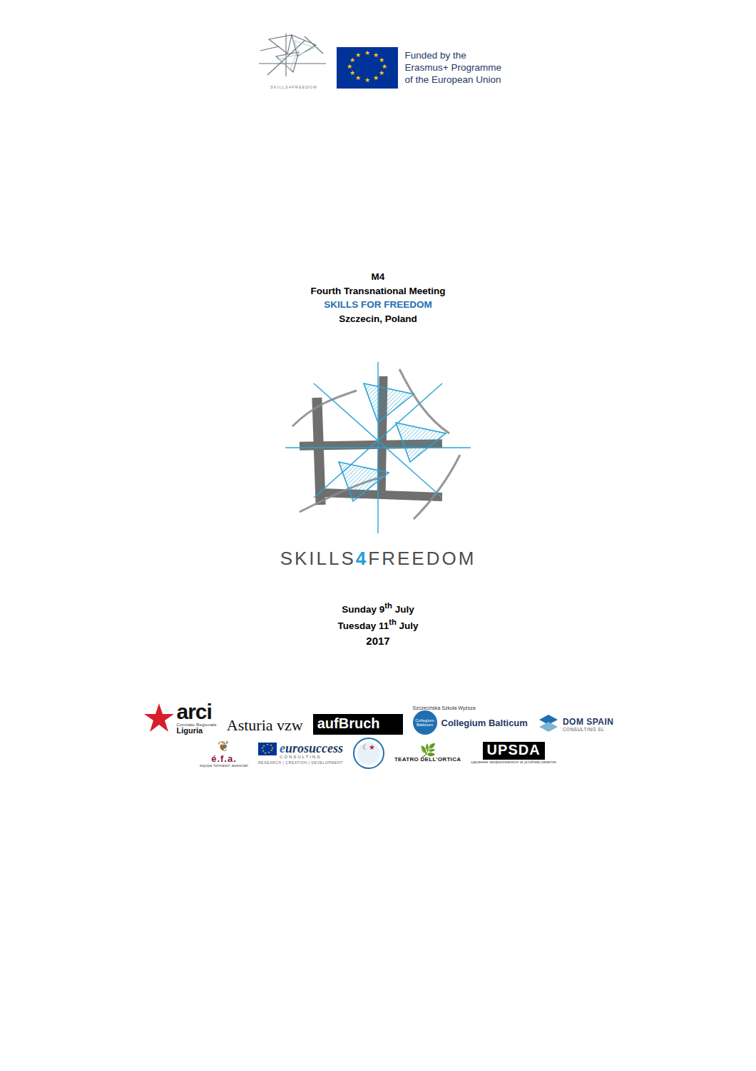SKILLS4FREEDOM
★ ★ ★ ★ ★ ★ ★ ★ ★ ★ ★ ★
Funded by the
Erasmus+ Programme
of the European Union
M4
Fourth Transnational Meeting
SKILLS FOR FREEDOM
Szczecin, Poland
SKILLS4 FREEDOM
Sunday 9th July
Tuesday 11th July
2017
arci
Comitato Regionale
Liguria
Asturia vzw
aufBruch
Szczecińska Szkoła Wyższa
Collegium
Balticum
Collegium Balticum
DOM SPAIN
CONSULTING SL
❦
é.f.a.
équipe formatori associati
★ ★ ★ ★ ★ ★ ★ ★ ★
eurosuccess
CONSULTING
RESEARCH | CREATION | DEVELOPMENT
☾★
🌿
TEATRO DELL'ORTICA
UPSDA
сдружение професионалисти за устойчиво развитие